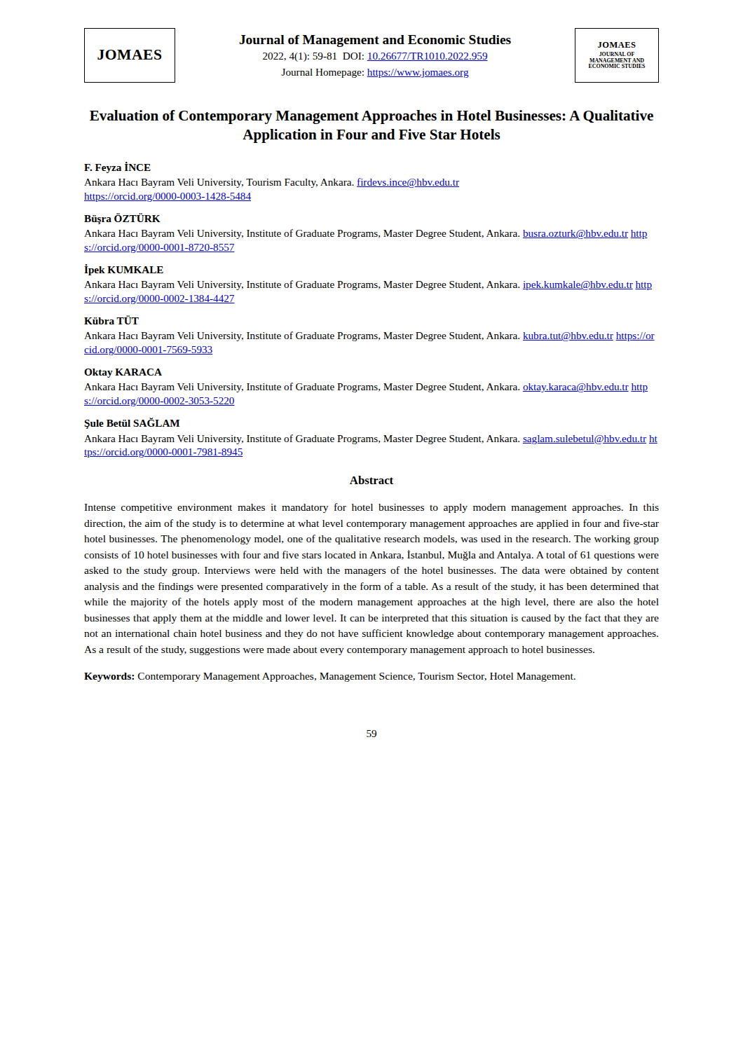JOMAES
Journal of Management and Economic Studies
2022, 4(1): 59-81 DOI: 10.26677/TR1010.2022.959
Journal Homepage: https://www.jomaes.org
JOMAES JOURNAL OF MANAGEMENT AND ECONOMIC STUDIES
Evaluation of Contemporary Management Approaches in Hotel Businesses: A Qualitative Application in Four and Five Star Hotels
F. Feyza İNCE Ankara Hacı Bayram Veli University, Tourism Faculty, Ankara. firdevs.ince@hbv.edu.tr
https://orcid.org/0000-0003-1428-5484
Büşra ÖZTÜRK Ankara Hacı Bayram Veli University, Institute of Graduate Programs, Master Degree Student, Ankara. busra.ozturk@hbv.edu.tr https://orcid.org/0000-0001-8720-8557
İpek KUMKALE Ankara Hacı Bayram Veli University, Institute of Graduate Programs, Master Degree Student, Ankara. ipek.kumkale@hbv.edu.tr https://orcid.org/0000-0002-1384-4427
Kübra TÜT Ankara Hacı Bayram Veli University, Institute of Graduate Programs, Master Degree Student, Ankara. kubra.tut@hbv.edu.tr https://orcid.org/0000-0001-7569-5933
Oktay KARACA Ankara Hacı Bayram Veli University, Institute of Graduate Programs, Master Degree Student, Ankara. oktay.karaca@hbv.edu.tr https://orcid.org/0000-0002-3053-5220
Şule Betül SAĞLAM Ankara Hacı Bayram Veli University, Institute of Graduate Programs, Master Degree Student, Ankara. saglam.sulebetul@hbv.edu.tr https://orcid.org/0000-0001-7981-8945
Abstract
Intense competitive environment makes it mandatory for hotel businesses to apply modern management approaches. In this direction, the aim of the study is to determine at what level contemporary management approaches are applied in four and five-star hotel businesses. The phenomenology model, one of the qualitative research models, was used in the research. The working group consists of 10 hotel businesses with four and five stars located in Ankara, İstanbul, Muğla and Antalya. A total of 61 questions were asked to the study group. Interviews were held with the managers of the hotel businesses. The data were obtained by content analysis and the findings were presented comparatively in the form of a table. As a result of the study, it has been determined that while the majority of the hotels apply most of the modern management approaches at the high level, there are also the hotel businesses that apply them at the middle and lower level. It can be interpreted that this situation is caused by the fact that they are not an international chain hotel business and they do not have sufficient knowledge about contemporary management approaches. As a result of the study, suggestions were made about every contemporary management approach to hotel businesses.
Keywords: Contemporary Management Approaches, Management Science, Tourism Sector, Hotel Management.
59